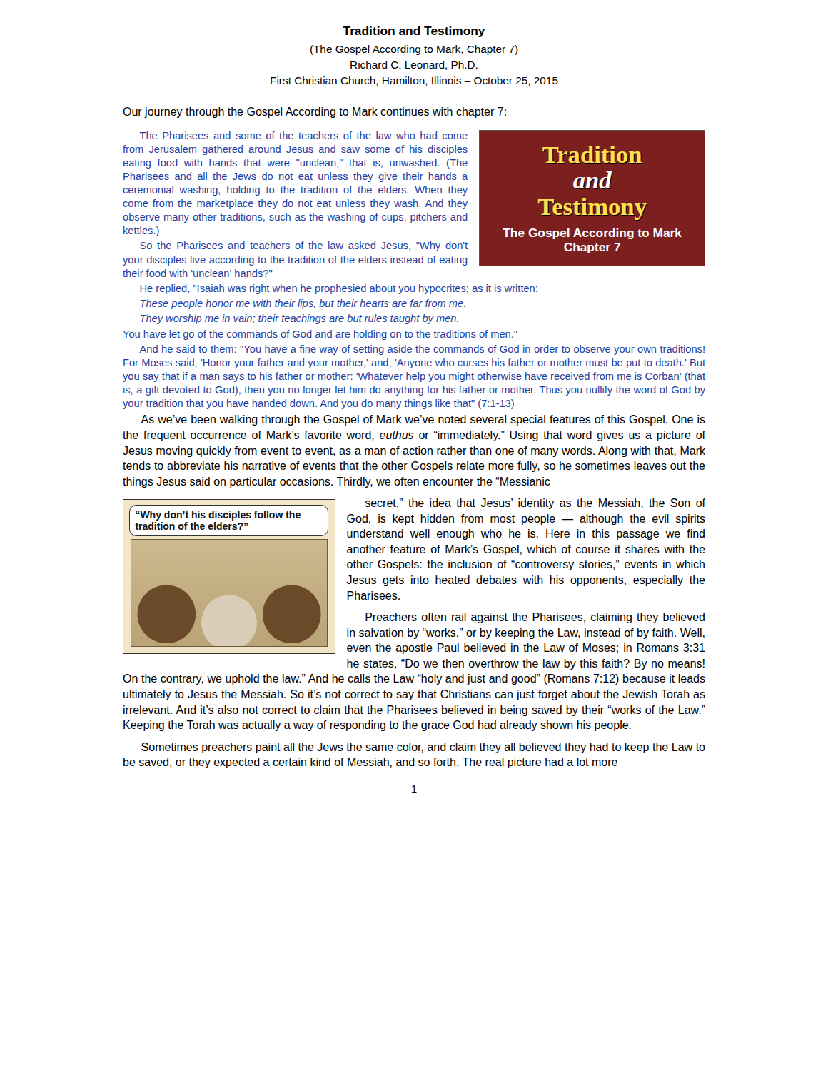Tradition and Testimony
(The Gospel According to Mark, Chapter 7)
Richard C. Leonard, Ph.D.
First Christian Church, Hamilton, Illinois – October 25, 2015
Our journey through the Gospel According to Mark continues with chapter 7:
Tradition
and
Testimony
The Gospel According to Mark
Chapter 7
The Pharisees and some of the teachers of the law who had come from Jerusalem gathered around Jesus and saw some of his disciples eating food with hands that were "unclean," that is, unwashed. (The Pharisees and all the Jews do not eat unless they give their hands a ceremonial washing, holding to the tradition of the elders. When they come from the marketplace they do not eat unless they wash. And they observe many other traditions, such as the washing of cups, pitchers and kettles.)
So the Pharisees and teachers of the law asked Jesus, "Why don't your disciples live according to the tradition of the elders instead of eating their food with 'unclean' hands?"
He replied, "Isaiah was right when he prophesied about you hypocrites; as it is written:
These people honor me with their lips, but their hearts are far from me.
They worship me in vain; their teachings are but rules taught by men.
You have let go of the commands of God and are holding on to the traditions of men."
And he said to them: "You have a fine way of setting aside the commands of God in order to observe your own traditions! For Moses said, 'Honor your father and your mother,' and, 'Anyone who curses his father or mother must be put to death.' But you say that if a man says to his father or mother: 'Whatever help you might otherwise have received from me is Corban' (that is, a gift devoted to God), then you no longer let him do anything for his father or mother. Thus you nullify the word of God by your tradition that you have handed down. And you do many things like that" (7:1-13)
As we’ve been walking through the Gospel of Mark we’ve noted several special features of this Gospel. One is the frequent occurrence of Mark’s favorite word, euthus or “immediately.” Using that word gives us a picture of Jesus moving quickly from event to event, as a man of action rather than one of many words. Along with that, Mark tends to abbreviate his narrative of events that the other Gospels relate more fully, so he sometimes leaves out the things Jesus said on particular occasions. Thirdly, we often encounter the “Messianic
“Why don’t his disciples follow the tradition of the elders?”
secret,” the idea that Jesus’ identity as the Messiah, the Son of God, is kept hidden from most people — although the evil spirits understand well enough who he is. Here in this passage we find another feature of Mark’s Gospel, which of course it shares with the other Gospels: the inclusion of “controversy stories,” events in which Jesus gets into heated debates with his opponents, especially the Pharisees.
Preachers often rail against the Pharisees, claiming they believed in salvation by “works,” or by keeping the Law, instead of by faith. Well, even the apostle Paul believed in the Law of Moses; in Romans 3:31 he states, “Do we then overthrow the law by this faith? By no means! On the contrary, we uphold the law.” And he calls the Law “holy and just and good” (Romans 7:12) because it leads ultimately to Jesus the Messiah. So it’s not correct to say that Christians can just forget about the Jewish Torah as irrelevant. And it’s also not correct to claim that the Pharisees believed in being saved by their “works of the Law.” Keeping the Torah was actually a way of responding to the grace God had already shown his people.
Sometimes preachers paint all the Jews the same color, and claim they all believed they had to keep the Law to be saved, or they expected a certain kind of Messiah, and so forth. The real picture had a lot more
1